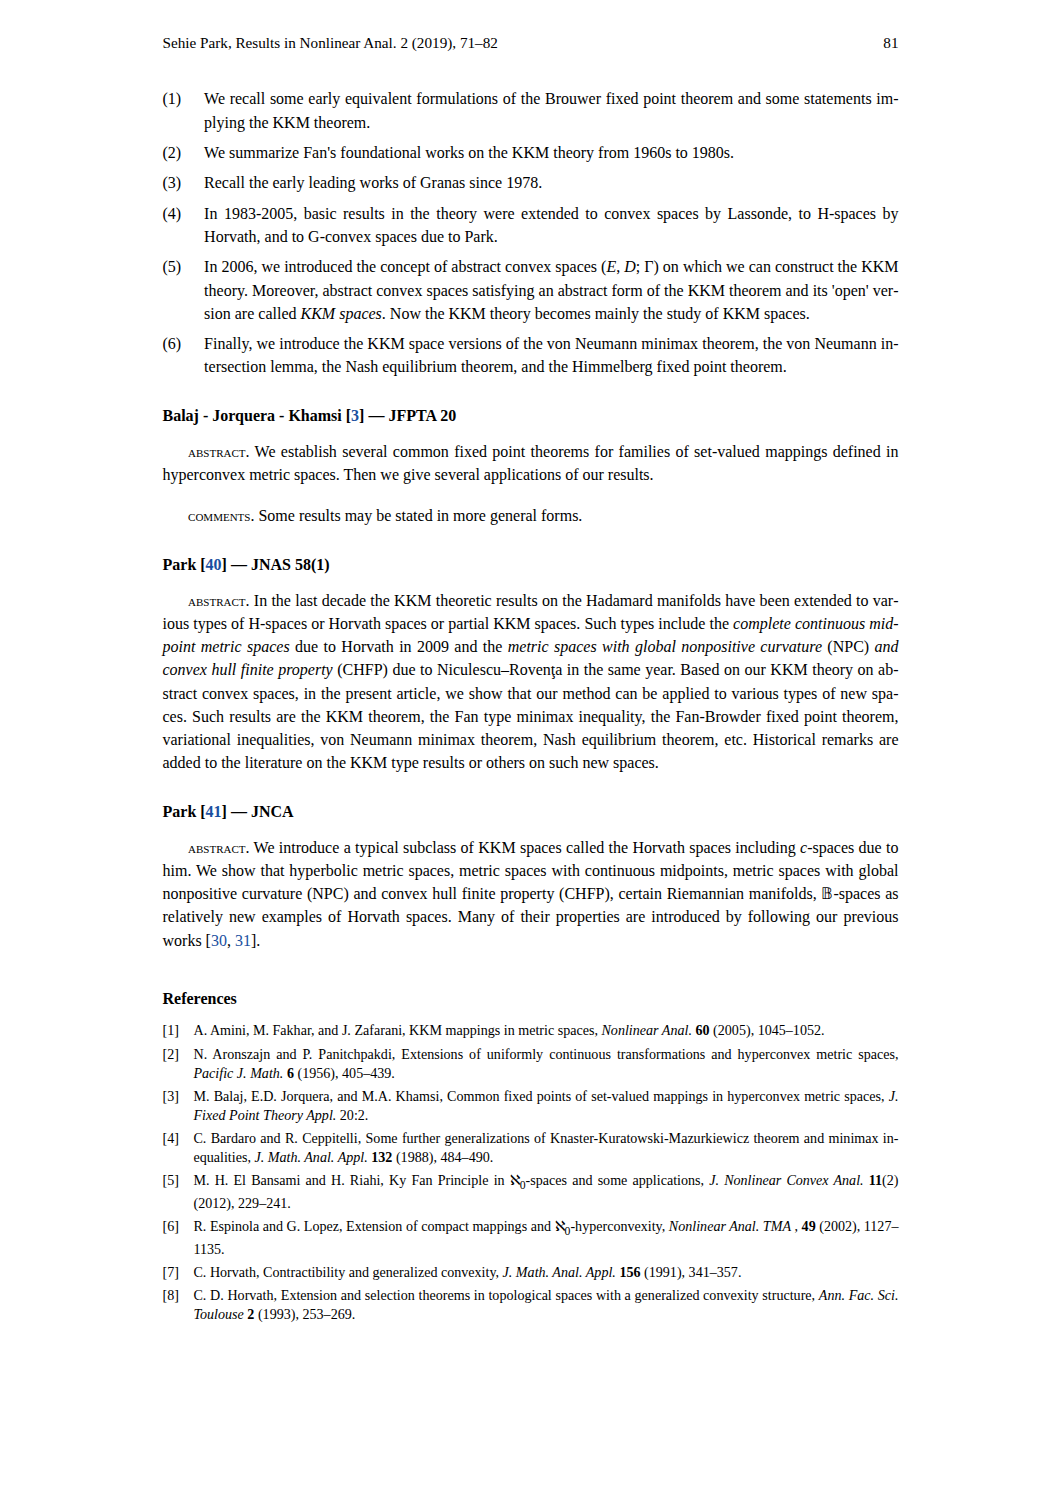Sehie Park, Results in Nonlinear Anal. 2 (2019), 71–82 81
(1) We recall some early equivalent formulations of the Brouwer fixed point theorem and some statements implying the KKM theorem.
(2) We summarize Fan's foundational works on the KKM theory from 1960s to 1980s.
(3) Recall the early leading works of Granas since 1978.
(4) In 1983-2005, basic results in the theory were extended to convex spaces by Lassonde, to H-spaces by Horvath, and to G-convex spaces due to Park.
(5) In 2006, we introduced the concept of abstract convex spaces (E, D; Γ) on which we can construct the KKM theory. Moreover, abstract convex spaces satisfying an abstract form of the KKM theorem and its 'open' version are called KKM spaces. Now the KKM theory becomes mainly the study of KKM spaces.
(6) Finally, we introduce the KKM space versions of the von Neumann minimax theorem, the von Neumann intersection lemma, the Nash equilibrium theorem, and the Himmelberg fixed point theorem.
Balaj - Jorquera - Khamsi [3] — JFPTA 20
Abstract. We establish several common fixed point theorems for families of set-valued mappings defined in hyperconvex metric spaces. Then we give several applications of our results.
Comments. Some results may be stated in more general forms.
Park [40] — JNAS 58(1)
Abstract. In the last decade the KKM theoretic results on the Hadamard manifolds have been extended to various types of H-spaces or Horvath spaces or partial KKM spaces. Such types include the complete continuous midpoint metric spaces due to Horvath in 2009 and the metric spaces with global nonpositive curvature (NPC) and convex hull finite property (CHFP) due to Niculescu–Rovenţa in the same year. Based on our KKM theory on abstract convex spaces, in the present article, we show that our method can be applied to various types of new spaces. Such results are the KKM theorem, the Fan type minimax inequality, the Fan-Browder fixed point theorem, variational inequalities, von Neumann minimax theorem, Nash equilibrium theorem, etc. Historical remarks are added to the literature on the KKM type results or others on such new spaces.
Park [41] — JNCA
Abstract. We introduce a typical subclass of KKM spaces called the Horvath spaces including c-spaces due to him. We show that hyperbolic metric spaces, metric spaces with continuous midpoints, metric spaces with global nonpositive curvature (NPC) and convex hull finite property (CHFP), certain Riemannian manifolds, 𝔹-spaces as relatively new examples of Horvath spaces. Many of their properties are introduced by following our previous works [30, 31].
References
[1] A. Amini, M. Fakhar, and J. Zafarani, KKM mappings in metric spaces, Nonlinear Anal. 60 (2005), 1045–1052.
[2] N. Aronszajn and P. Panitchpakdi, Extensions of uniformly continuous transformations and hyperconvex metric spaces, Pacific J. Math. 6 (1956), 405–439.
[3] M. Balaj, E.D. Jorquera, and M.A. Khamsi, Common fixed points of set-valued mappings in hyperconvex metric spaces, J. Fixed Point Theory Appl. 20:2.
[4] C. Bardaro and R. Ceppitelli, Some further generalizations of Knaster-Kuratowski-Mazurkiewicz theorem and minimax inequalities, J. Math. Anal. Appl. 132 (1988), 484–490.
[5] M. H. El Bansami and H. Riahi, Ky Fan Principle in ℵ0-spaces and some applications, J. Nonlinear Convex Anal. 11(2) (2012), 229–241.
[6] R. Espinola and G. Lopez, Extension of compact mappings and ℵ0-hyperconvexity, Nonlinear Anal. TMA , 49 (2002), 1127–1135.
[7] C. Horvath, Contractibility and generalized convexity, J. Math. Anal. Appl. 156 (1991), 341–357.
[8] C. D. Horvath, Extension and selection theorems in topological spaces with a generalized convexity structure, Ann. Fac. Sci. Toulouse 2 (1993), 253–269.